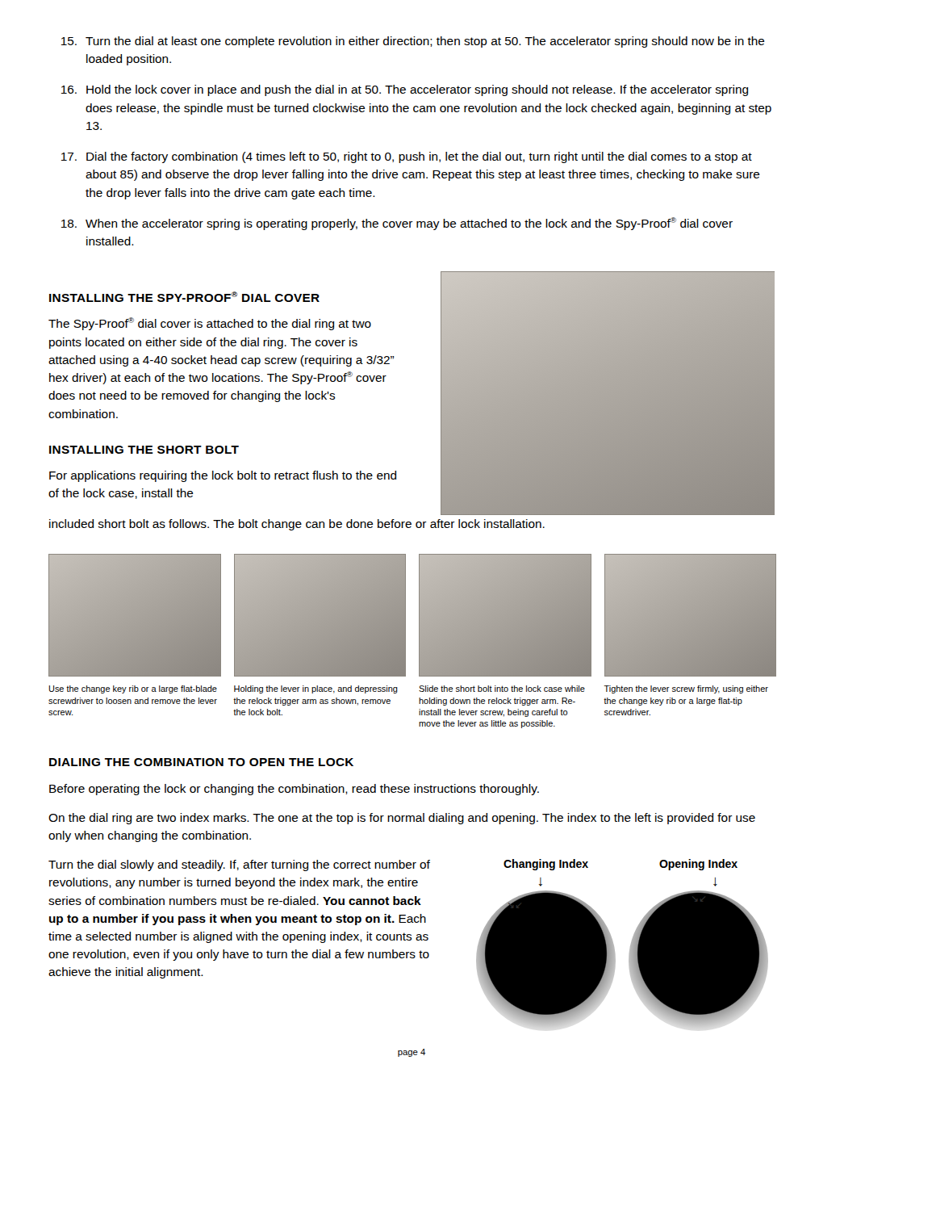Turn the dial at least one complete revolution in either direction; then stop at 50. The accelerator spring should now be in the loaded position.
Hold the lock cover in place and push the dial in at 50. The accelerator spring should not release. If the accelerator spring does release, the spindle must be turned clockwise into the cam one revolution and the lock checked again, beginning at step 13.
Dial the factory combination (4 times left to 50, right to 0, push in, let the dial out, turn right until the dial comes to a stop at about 85) and observe the drop lever falling into the drive cam. Repeat this step at least three times, checking to make sure the drop lever falls into the drive cam gate each time.
When the accelerator spring is operating properly, the cover may be attached to the lock and the Spy-Proof® dial cover installed.
Installing the Spy-Proof® Dial Cover
The Spy-Proof® dial cover is attached to the dial ring at two points located on either side of the dial ring. The cover is attached using a 4-40 socket head cap screw (requiring a 3/32” hex driver) at each of the two locations. The Spy-Proof® cover does not need to be removed for changing the lock's combination.
Installing the Short Bolt
For applications requiring the lock bolt to retract flush to the end of the lock case, install the
included short bolt as follows. The bolt change can be done before or after lock installation.
Use the change key rib or a large flat-blade screwdriver to loosen and remove the lever screw.
Holding the lever in place, and depressing the relock trigger arm as shown, remove the lock bolt.
Slide the short bolt into the lock case while holding down the relock trigger arm. Re-install the lever screw, being careful to move the lever as little as possible.
Tighten the lever screw firmly, using either the change key rib or a large flat-tip screwdriver.
Dialing the Combination to Open the Lock
Before operating the lock or changing the combination, read these instructions thoroughly.
On the dial ring are two index marks. The one at the top is for normal dialing and opening. The index to the left is provided for use only when changing the combination.
Turn the dial slowly and steadily. If, after turning the correct number of revolutions, any number is turned beyond the index mark, the entire series of combination numbers must be re-dialed. You cannot back up to a number if you pass it when you meant to stop on it. Each time a selected number is aligned with the opening index, it counts as one revolution, even if you only have to turn the dial a few numbers to achieve the initial alignment.
Changing Index Opening Index
↓ ↓
↘↙
↘↙
page 4